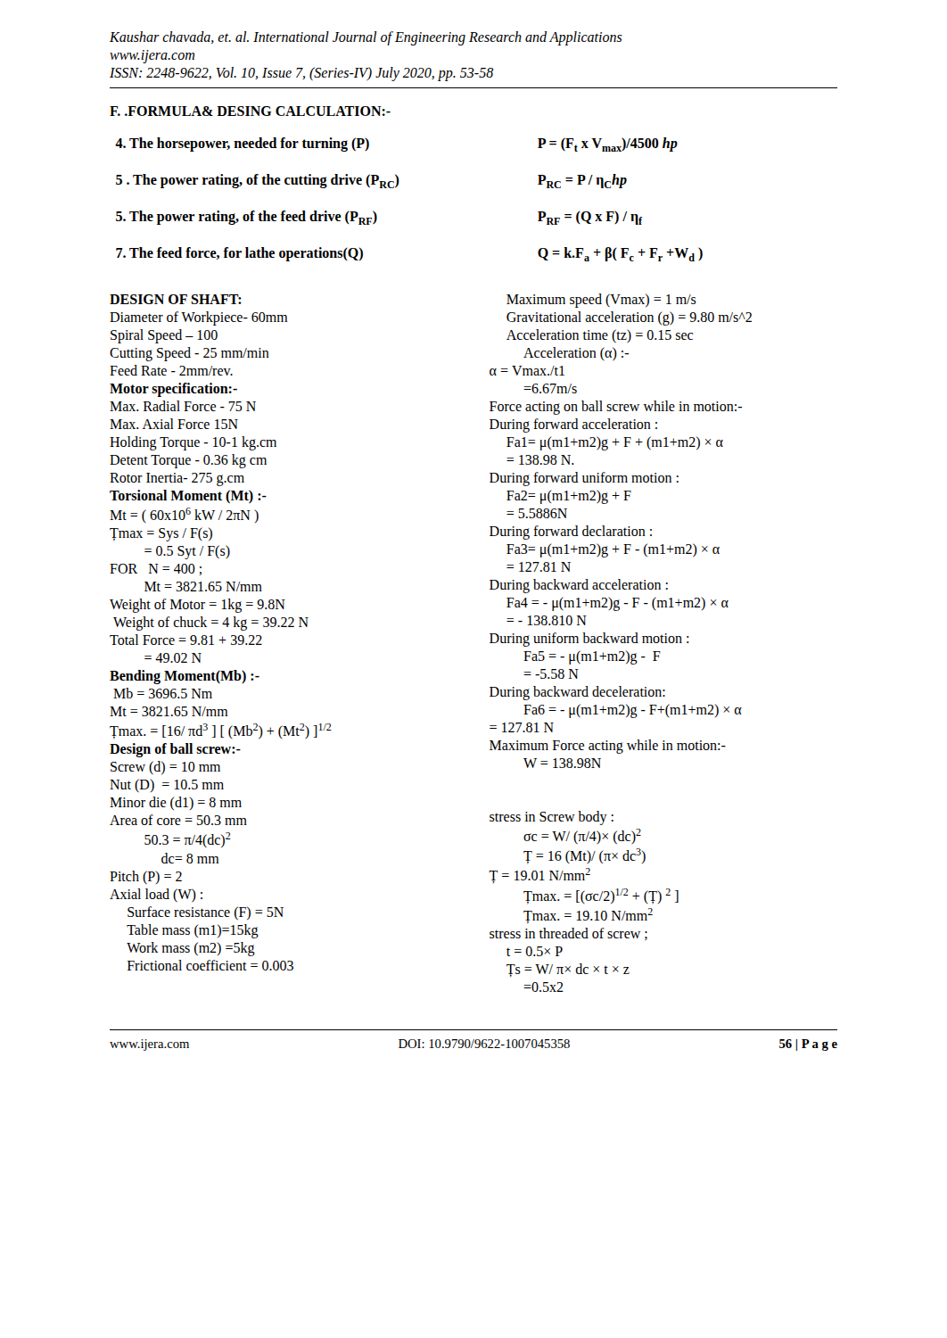Kaushar chavada, et. al. International Journal of Engineering Research and Applications
www.ijera.com
ISSN: 2248-9622, Vol. 10, Issue 7, (Series-IV) July 2020, pp. 53-58
F. .FORMULA& DESING CALCULATION:-
| 4. The horsepower, needed for turning (P) | P = (F t x V max )/4500 hp |
| 5 . The power rating, of the cutting drive (P RC ) | P RC = P / η C hp |
| 5. The power rating, of the feed drive (P RF ) | P RF = (Q x F) / η f |
| 7. The feed force, for lathe operations(Q) | Q = k.F a + β( F c + F r +W d ) |
DESIGN OF SHAFT:
Diameter of Workpiece- 60mm
Spiral Speed – 100
Cutting Speed - 25 mm/min
Feed Rate - 2mm/rev.
Motor specification:-
Max. Radial Force - 75 N
Max. Axial Force 15N
Holding Torque - 10-1 kg.cm
Detent Torque - 0.36 kg cm
Rotor Inertia- 275 g.cm
Torsional Moment (Mt) :-
Mt = ( 60x106 kW / 2πN )
Țmax = Sys / F(s)
= 0.5 Syt / F(s)
FOR N = 400 ;
Mt = 3821.65 N/mm
Weight of Motor = 1kg = 9.8N
Weight of chuck = 4 kg = 39.22 N
Total Force = 9.81 + 39.22
= 49.02 N
Bending Moment(Mb) :-
Mb = 3696.5 Nm
Mt = 3821.65 N/mm
Țmax. = [16/ πd3 ] [ (Mb2) + (Mt2) ]1/2
Design of ball screw:-
Screw (d) = 10 mm
Nut (D) = 10.5 mm
Minor die (d1) = 8 mm
Area of core = 50.3 mm
50.3 = π/4(dc)2
dc= 8 mm
Pitch (P) = 2
Axial load (W) :
Surface resistance (F) = 5N
Table mass (m1)=15kg
Work mass (m2) =5kg
Frictional coefficient = 0.003
Maximum speed (Vmax) = 1 m/s
Gravitational acceleration (g) = 9.80 m/s^2
Acceleration time (tz) = 0.15 sec
Acceleration (α) :-
α = Vmax./t1
=6.67m/s
Force acting on ball screw while in motion:-
During forward acceleration :
Fa1= μ(m1+m2)g + F + (m1+m2) × α
= 138.98 N.
During forward uniform motion :
Fa2= μ(m1+m2)g + F
= 5.5886N
During forward declaration :
Fa3= μ(m1+m2)g + F - (m1+m2) × α
= 127.81 N
During backward acceleration :
Fa4 = - μ(m1+m2)g - F - (m1+m2) × α
= - 138.810 N
During uniform backward motion :
Fa5 = - μ(m1+m2)g - F
= -5.58 N
During backward deceleration:
Fa6 = - μ(m1+m2)g - F+(m1+m2) × α
= 127.81 N
Maximum Force acting while in motion:-
W = 138.98N
stress in Screw body :
σc = W/ (π/4)× (dc)2
Ț = 16 (Mt)/ (π× dc3)
Ț = 19.01 N/mm2
Țmax. = [(σc/2)1/2 + (Ț) 2 ]
Țmax. = 19.10 N/mm2
stress in threaded of screw ;
t = 0.5× P
Țs = W/ π× dc × t × z
=0.5x2
www.ijera.com DOI: 10.9790/9622-1007045358 56 | P a g e